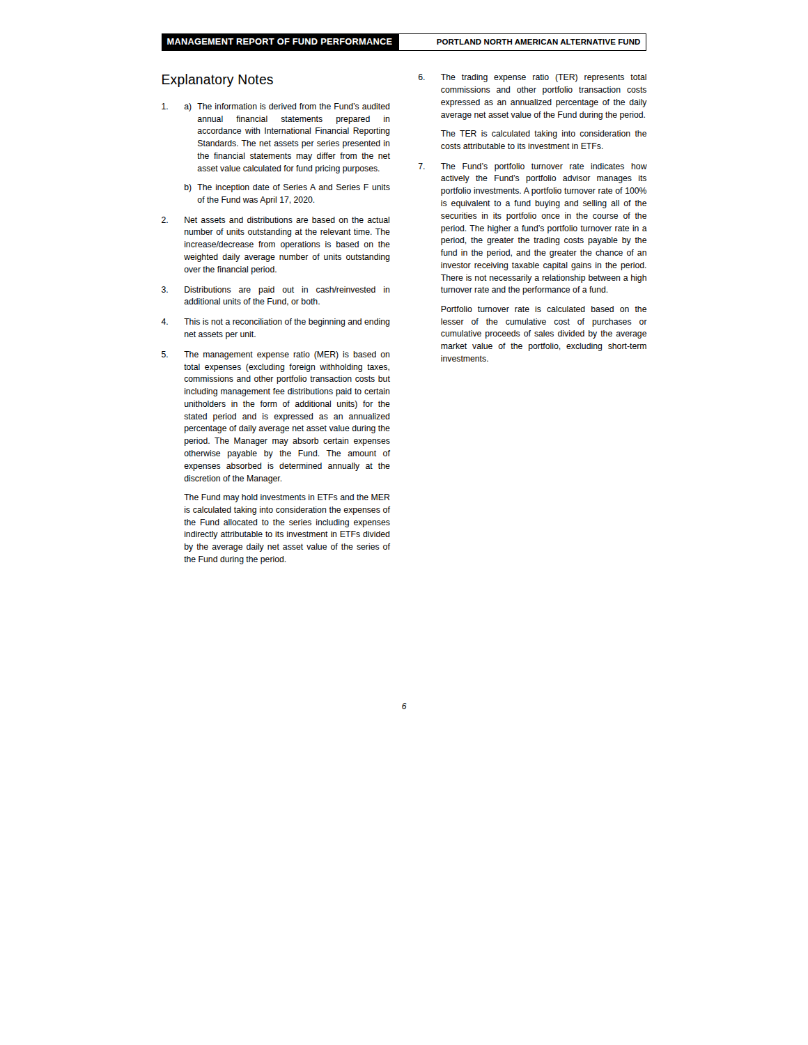MANAGEMENT REPORT OF FUND PERFORMANCE
PORTLAND NORTH AMERICAN ALTERNATIVE FUND
Explanatory Notes
1.
a)
The information is derived from the Fund’s audited annual financial statements prepared in accordance with International Financial Reporting Standards. The net assets per series presented in the financial statements may differ from the net asset value calculated for fund pricing purposes.
b)
The inception date of Series A and Series F units of the Fund was April 17, 2020.
2.
Net assets and distributions are based on the actual number of units outstanding at the relevant time. The increase/decrease from operations is based on the weighted daily average number of units outstanding over the financial period.
3.
Distributions are paid out in cash/reinvested in additional units of the Fund, or both.
4.
This is not a reconciliation of the beginning and ending net assets per unit.
5.
The management expense ratio (MER) is based on total expenses (excluding foreign withholding taxes, commissions and other portfolio transaction costs but including management fee distributions paid to certain unitholders in the form of additional units) for the stated period and is expressed as an annualized percentage of daily average net asset value during the period. The Manager may absorb certain expenses otherwise payable by the Fund. The amount of expenses absorbed is determined annually at the discretion of the Manager.
The Fund may hold investments in ETFs and the MER is calculated taking into consideration the expenses of the Fund allocated to the series including expenses indirectly attributable to its investment in ETFs divided by the average daily net asset value of the series of the Fund during the period.
6.
The trading expense ratio (TER) represents total commissions and other portfolio transaction costs expressed as an annualized percentage of the daily average net asset value of the Fund during the period.
The TER is calculated taking into consideration the costs attributable to its investment in ETFs.
7.
The Fund’s portfolio turnover rate indicates how actively the Fund’s portfolio advisor manages its portfolio investments. A portfolio turnover rate of 100% is equivalent to a fund buying and selling all of the securities in its portfolio once in the course of the period. The higher a fund’s portfolio turnover rate in a period, the greater the trading costs payable by the fund in the period, and the greater the chance of an investor receiving taxable capital gains in the period. There is not necessarily a relationship between a high turnover rate and the performance of a fund.
Portfolio turnover rate is calculated based on the lesser of the cumulative cost of purchases or cumulative proceeds of sales divided by the average market value of the portfolio, excluding short-term investments.
6